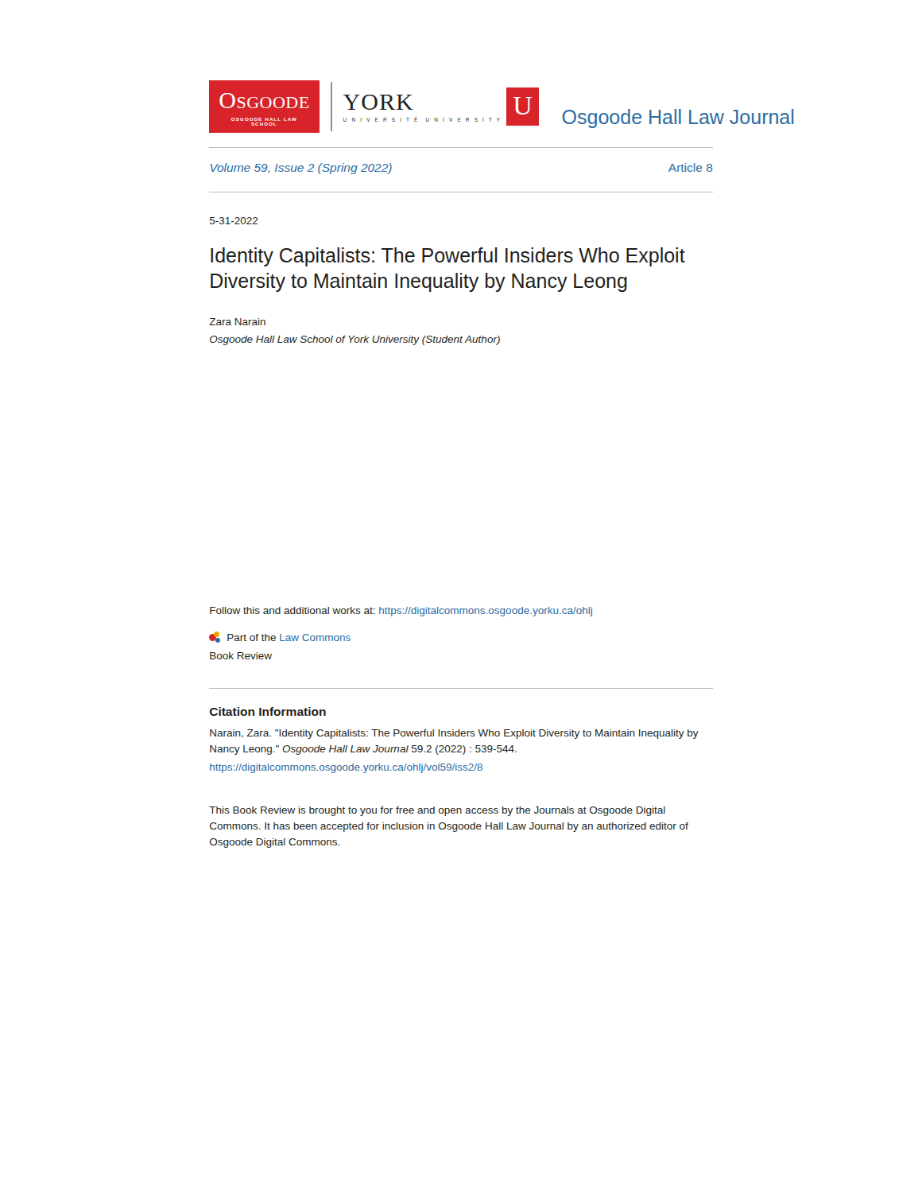OSGOODE
OSGOODE HALL LAW SCHOOL
YORK
U N I V E R S I T É U N I V E R S I T Y
U
Osgoode Hall Law Journal
Volume 59, Issue 2 (Spring 2022)
Article 8
5-31-2022
Identity Capitalists: The Powerful Insiders Who Exploit Diversity to Maintain Inequality by Nancy Leong
Zara Narain
Osgoode Hall Law School of York University (Student Author)
Follow this and additional works at: https://digitalcommons.osgoode.yorku.ca/ohlj
Part of the Law Commons
Book Review
Citation Information
Narain, Zara. "Identity Capitalists: The Powerful Insiders Who Exploit Diversity to Maintain Inequality by Nancy Leong." Osgoode Hall Law Journal 59.2 (2022) : 539-544. https://digitalcommons.osgoode.yorku.ca/ohlj/vol59/iss2/8
This Book Review is brought to you for free and open access by the Journals at Osgoode Digital Commons. It has been accepted for inclusion in Osgoode Hall Law Journal by an authorized editor of Osgoode Digital Commons.